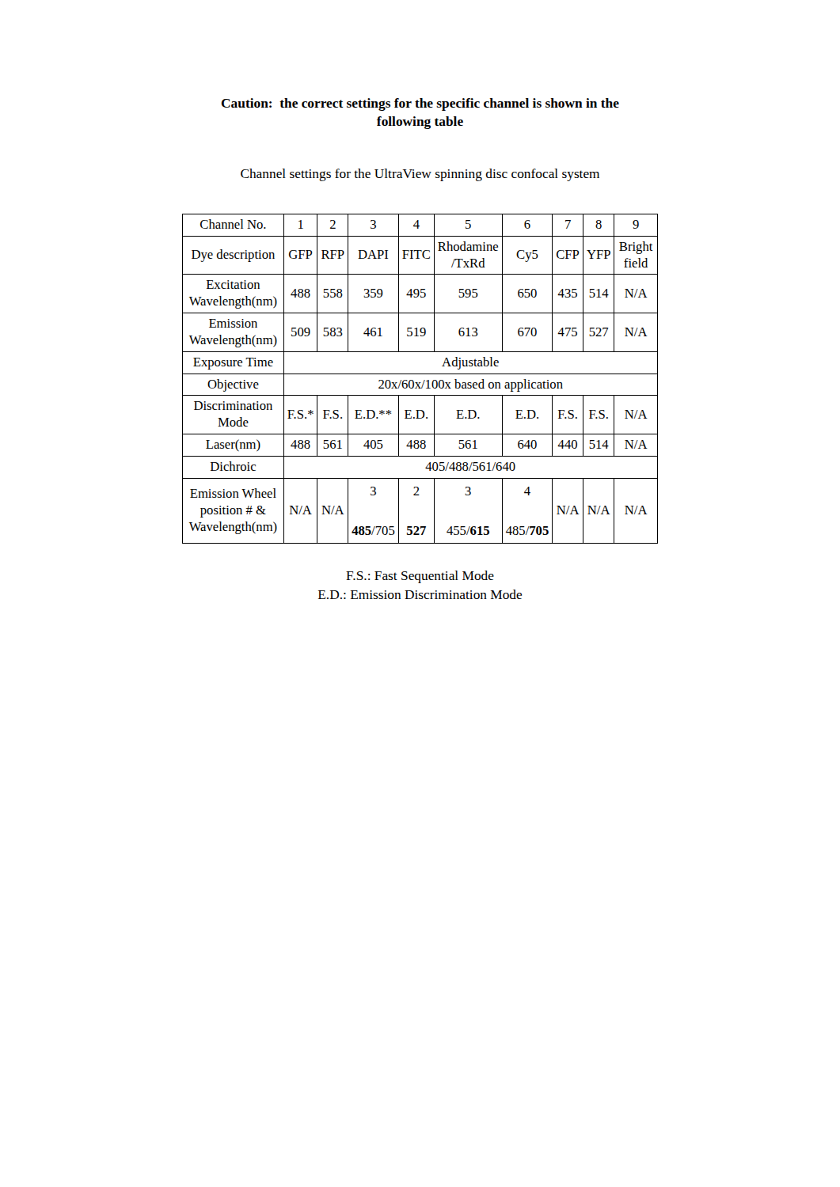Caution: the correct settings for the specific channel is shown in the following table
Channel settings for the UltraView spinning disc confocal system
| Channel No. | 1 | 2 | 3 | 4 | 5 | 6 | 7 | 8 | 9 |
| Dye description | GFP | RFP | DAPI | FITC | Rhodamine /TxRd | Cy5 | CFP | YFP | Bright field |
| Excitation Wavelength(nm) | 488 | 558 | 359 | 495 | 595 | 650 | 435 | 514 | N/A |
| Emission Wavelength(nm) | 509 | 583 | 461 | 519 | 613 | 670 | 475 | 527 | N/A |
| Exposure Time | Adjustable |
| Objective | 20x/60x/100x based on application |
| Discrimination Mode | F.S.* | F.S. | E.D.** | E.D. | E.D. | E.D. | F.S. | F.S. | N/A |
| Laser(nm) | 488 | 561 | 405 | 488 | 561 | 640 | 440 | 514 | N/A |
| Dichroic | 405/488/561/640 |
| Emission Wheel position # & Wavelength(nm) | N/A | N/A | 3 485 /705 | 2 527 | 3 455/ 615 | 4 485/ 705 | N/A | N/A | N/A |
F.S.: Fast Sequential Mode
E.D.: Emission Discrimination Mode